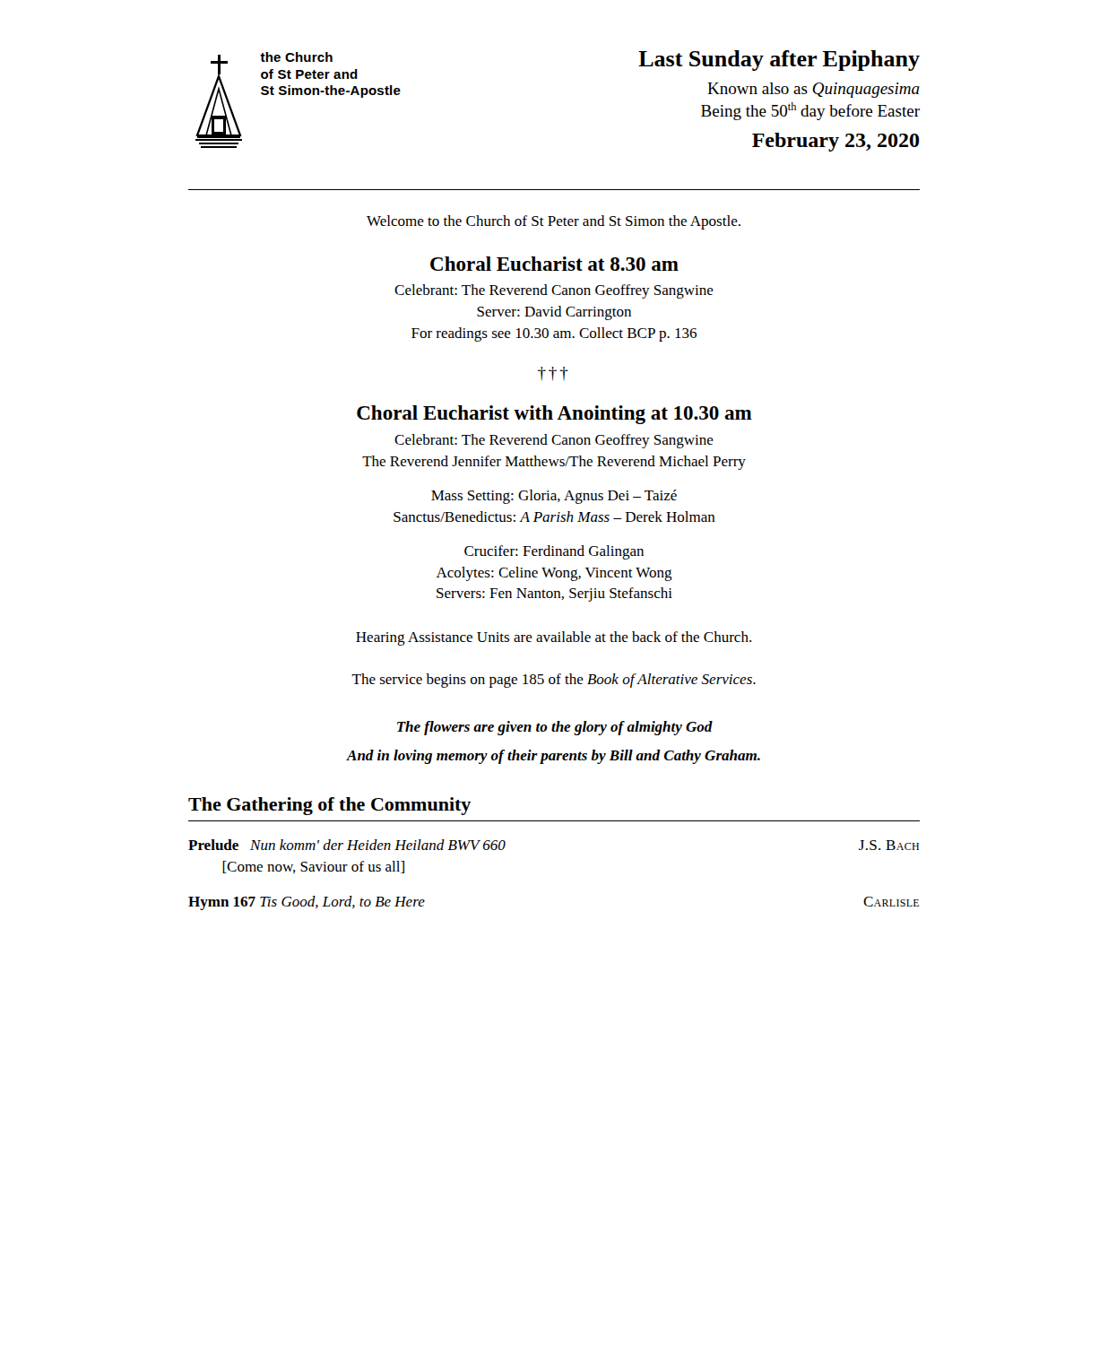the Church
of St Peter and
St Simon-the-Apostle
Last Sunday after Epiphany
Known also as Quinquagesima
Being the 50th day before Easter
February 23, 2020
Welcome to the Church of St Peter and St Simon the Apostle.
Choral Eucharist at 8.30 am
Celebrant: The Reverend Canon Geoffrey Sangwine
Server: David Carrington
For readings see 10.30 am. Collect BCP p. 136
†††
Choral Eucharist with Anointing at 10.30 am
Celebrant: The Reverend Canon Geoffrey Sangwine
The Reverend Jennifer Matthews/The Reverend Michael Perry
Mass Setting: Gloria, Agnus Dei – Taizé
Sanctus/Benedictus: A Parish Mass – Derek Holman
Crucifer: Ferdinand Galingan
Acolytes: Celine Wong, Vincent Wong
Servers: Fen Nanton, Serjiu Stefanschi
Hearing Assistance Units are available at the back of the Church.
The service begins on page 185 of the Book of Alterative Services.
The flowers are given to the glory of almighty God
And in loving memory of their parents by Bill and Cathy Graham.
The Gathering of the Community
Prelude Nun komm' der Heiden Heiland BWV 660
J.S. Bach
[Come now, Saviour of us all]
Hymn 167 Tis Good, Lord, to Be Here
Carlisle